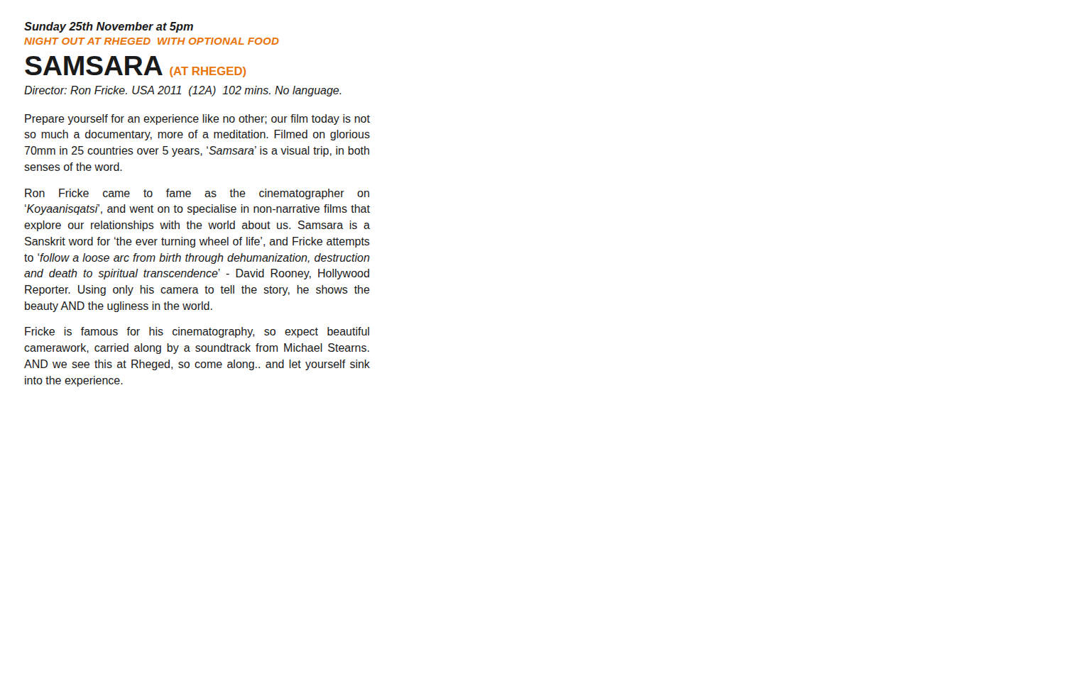Sunday 25th November at 5pm
NIGHT OUT AT RHEGED WITH OPTIONAL FOOD
SAMSARA (AT RHEGED)
Director: Ron Fricke. USA 2011 (12A) 102 mins. No language.
Prepare yourself for an experience like no other; our film today is not so much a documentary, more of a meditation. Filmed on glorious 70mm in 25 countries over 5 years, ‘Samsara’ is a visual trip, in both senses of the word.
Ron Fricke came to fame as the cinematographer on ‘Koyaanisqatsi’, and went on to specialise in non-narrative films that explore our relationships with the world about us. Samsara is a Sanskrit word for ‘the ever turning wheel of life’, and Fricke attempts to ‘follow a loose arc from birth through dehumanization, destruction and death to spiritual transcendence’ - David Rooney, Hollywood Reporter. Using only his camera to tell the story, he shows the beauty AND the ugliness in the world.
Fricke is famous for his cinematography, so expect beautiful camerawork, carried along by a soundtrack from Michael Stearns. AND we see this at Rheged, so come along.. and let yourself sink into the experience.